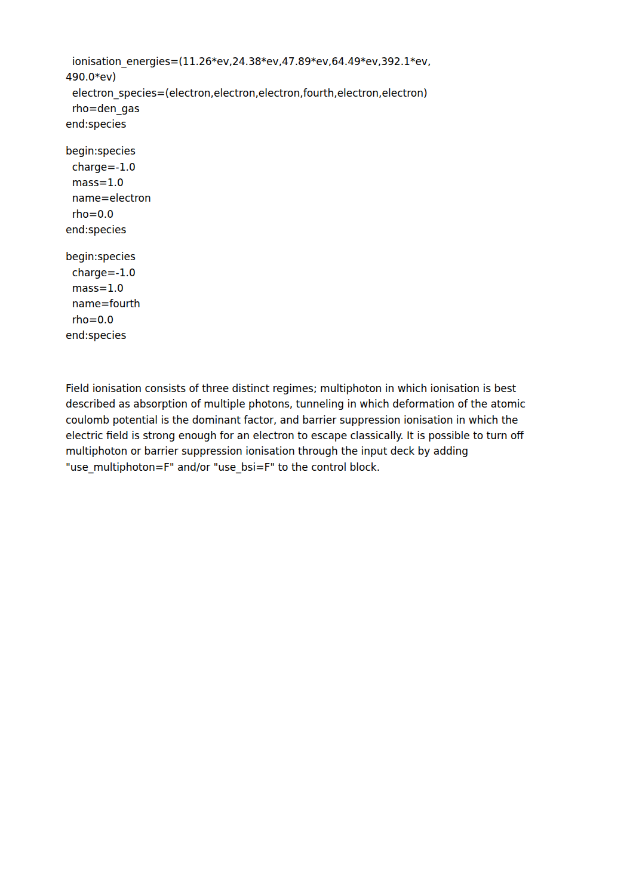ionisation_energies=(11.26*ev,24.38*ev,47.89*ev,64.49*ev,392.1*ev,
490.0*ev)
  electron_species=(electron,electron,electron,fourth,electron,electron)
  rho=den_gas
end:species
begin:species
  charge=-1.0
  mass=1.0
  name=electron
  rho=0.0
end:species
begin:species
  charge=-1.0
  mass=1.0
  name=fourth
  rho=0.0
end:species
Field ionisation consists of three distinct regimes; multiphoton in which ionisation is best described as absorption of multiple photons, tunneling in which deformation of the atomic coulomb potential is the dominant factor, and barrier suppression ionisation in which the electric field is strong enough for an electron to escape classically. It is possible to turn off multiphoton or barrier suppression ionisation through the input deck by adding "use_multiphoton=F" and/or "use_bsi=F" to the control block.